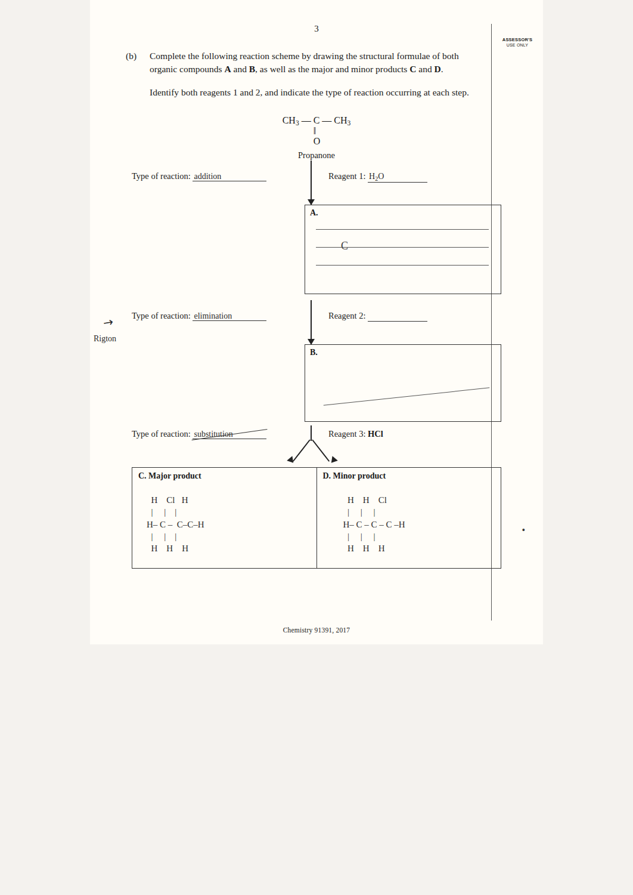3
ASSESSOR'S
USE ONLY
(b)
Complete the following reaction scheme by drawing the structural formulae of both organic compounds A and B, as well as the major and minor products C and D.
Identify both reagents 1 and 2, and indicate the type of reaction occurring at each step.
CH3 — C — CH3
‖
O
Propanone
Type of reaction: addition
Reagent 1: H2O
A.
C
Type of reaction: elimination
Reagent 2:
B.
Type of reaction: substitution
Reagent 3: HCl
C. Major product
H Cl H | | | H– C – C–C–H | | | H H H
D. Minor product
H H Cl | | | H– C – C – C –H | | | H H H
↗
Rigton
•
Chemistry 91391, 2017